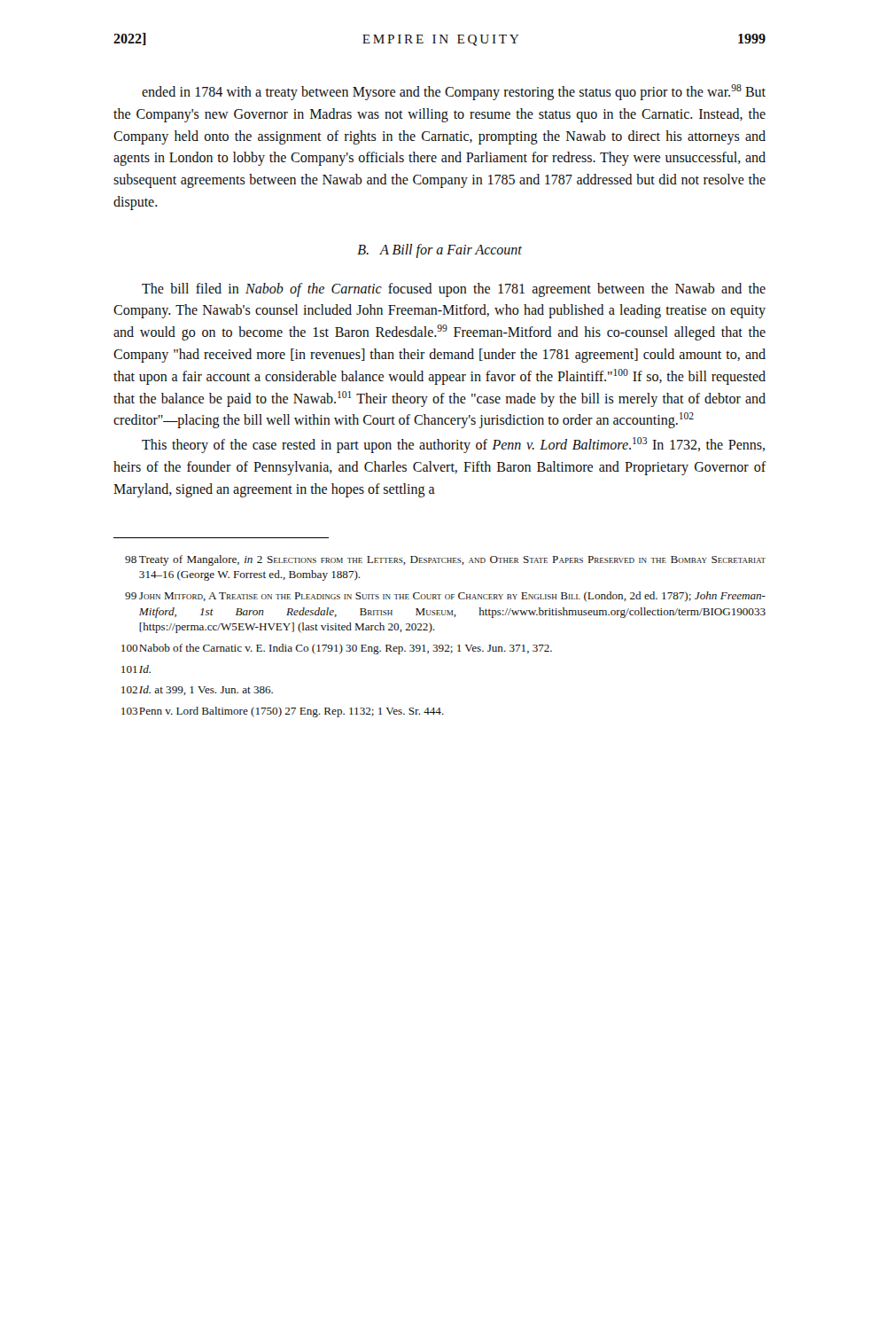2022] Empire in Equity 1999
ended in 1784 with a treaty between Mysore and the Company restoring the status quo prior to the war.98 But the Company's new Governor in Madras was not willing to resume the status quo in the Carnatic. Instead, the Company held onto the assignment of rights in the Carnatic, prompting the Nawab to direct his attorneys and agents in London to lobby the Company's officials there and Parliament for redress. They were unsuccessful, and subsequent agreements between the Nawab and the Company in 1785 and 1787 addressed but did not resolve the dispute.
B. A Bill for a Fair Account
The bill filed in Nabob of the Carnatic focused upon the 1781 agreement between the Nawab and the Company. The Nawab's counsel included John Freeman-Mitford, who had published a leading treatise on equity and would go on to become the 1st Baron Redesdale.99 Freeman-Mitford and his co-counsel alleged that the Company "had received more [in revenues] than their demand [under the 1781 agreement] could amount to, and that upon a fair account a considerable balance would appear in favor of the Plaintiff."100 If so, the bill requested that the balance be paid to the Nawab.101 Their theory of the "case made by the bill is merely that of debtor and creditor"—placing the bill well within with Court of Chancery's jurisdiction to order an accounting.102
This theory of the case rested in part upon the authority of Penn v. Lord Baltimore.103 In 1732, the Penns, heirs of the founder of Pennsylvania, and Charles Calvert, Fifth Baron Baltimore and Proprietary Governor of Maryland, signed an agreement in the hopes of settling a
Treaty of Mangalore, in 2 Selections from the Letters, Despatches, and Other State Papers Preserved in the Bombay Secretariat 314–16 (George W. Forrest ed., Bombay 1887).
John Mitford, A Treatise on the Pleadings in Suits in the Court of Chancery by English Bill (London, 2d ed. 1787); John Freeman-Mitford, 1st Baron Redesdale, British Museum, https://www.britishmuseum.org/collection/term/BIOG190033 [https://perma.cc/W5EW-HVEY] (last visited March 20, 2022).
Nabob of the Carnatic v. E. India Co (1791) 30 Eng. Rep. 391, 392; 1 Ves. Jun. 371, 372.
Id.
Id. at 399, 1 Ves. Jun. at 386.
Penn v. Lord Baltimore (1750) 27 Eng. Rep. 1132; 1 Ves. Sr. 444.